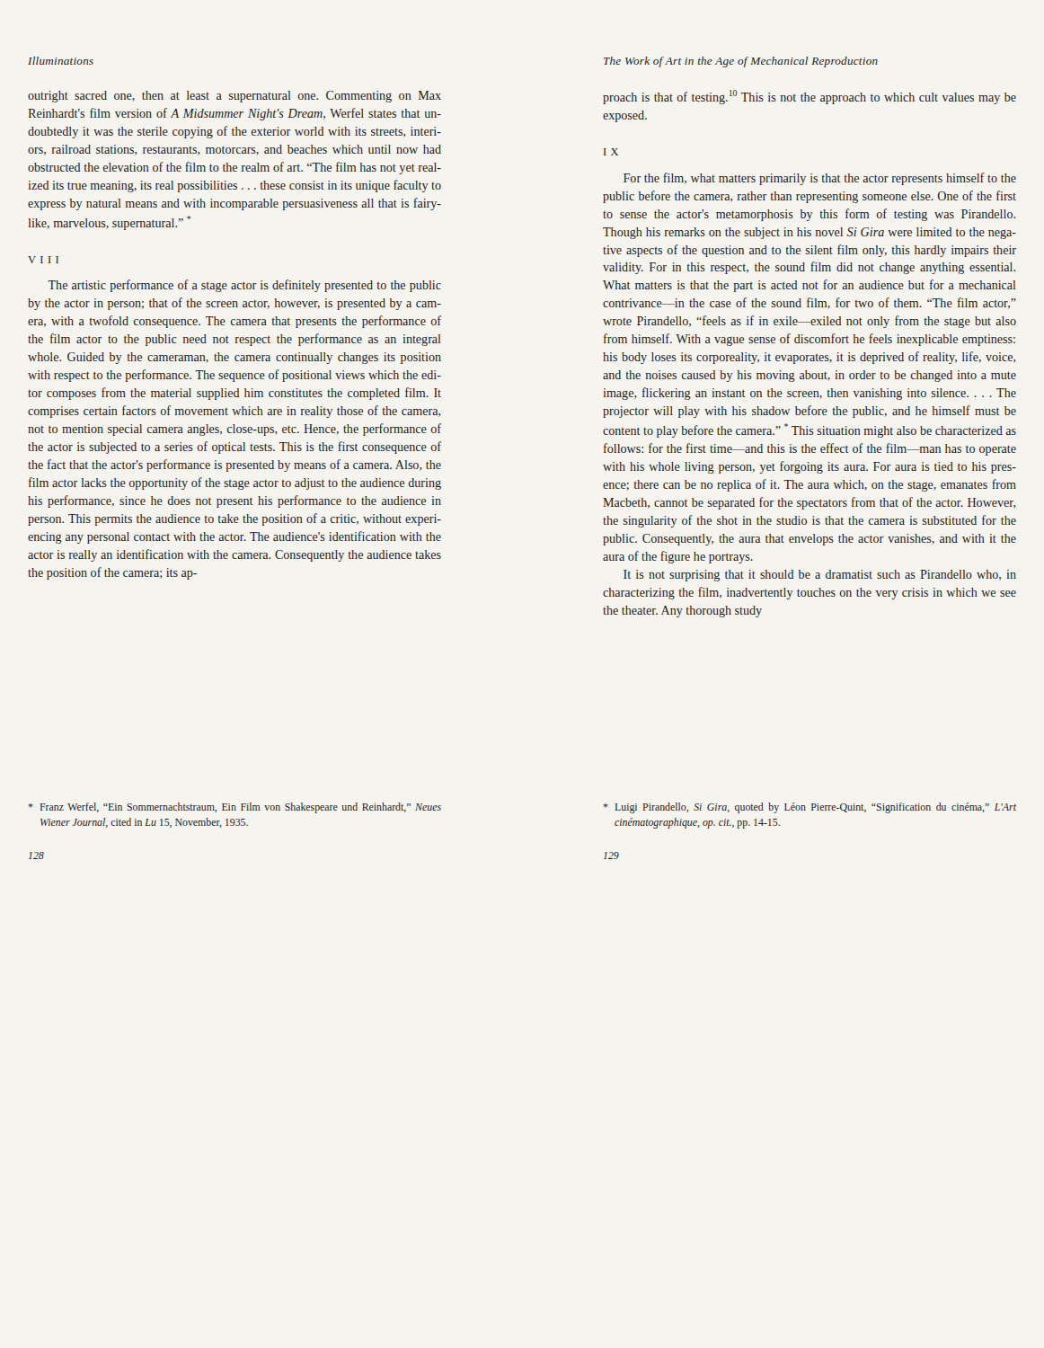Illuminations
outright sacred one, then at least a supernatural one. Commenting on Max Reinhardt's film version of A Midsummer Night's Dream, Werfel states that undoubtedly it was the sterile copying of the exterior world with its streets, interiors, railroad stations, restaurants, motorcars, and beaches which until now had obstructed the elevation of the film to the realm of art. “The film has not yet realized its true meaning, its real possibilities . . . these consist in its unique faculty to express by natural means and with incomparable persuasiveness all that is fairylike, marvelous, supernatural.” *
viii
The artistic performance of a stage actor is definitely presented to the public by the actor in person; that of the screen actor, however, is presented by a camera, with a twofold consequence. The camera that presents the performance of the film actor to the public need not respect the performance as an integral whole. Guided by the cameraman, the camera continually changes its position with respect to the performance. The sequence of positional views which the editor composes from the material supplied him constitutes the completed film. It comprises certain factors of movement which are in reality those of the camera, not to mention special camera angles, close-ups, etc. Hence, the performance of the actor is subjected to a series of optical tests. This is the first consequence of the fact that the actor's performance is presented by means of a camera. Also, the film actor lacks the opportunity of the stage actor to adjust to the audience during his performance, since he does not present his performance to the audience in person. This permits the audience to take the position of a critic, without experiencing any personal contact with the actor. The audience's identification with the actor is really an identification with the camera. Consequently the audience takes the position of the camera; its ap-
*Franz Werfel, “Ein Sommernachtstraum, Ein Film von Shakespeare und Reinhardt,” Neues Wiener Journal, cited in Lu 15, November, 1935.
128
The Work of Art in the Age of Mechanical Reproduction
proach is that of testing.10 This is not the approach to which cult values may be exposed.
ix
For the film, what matters primarily is that the actor represents himself to the public before the camera, rather than representing someone else. One of the first to sense the actor's metamorphosis by this form of testing was Pirandello. Though his remarks on the subject in his novel Si Gira were limited to the negative aspects of the question and to the silent film only, this hardly impairs their validity. For in this respect, the sound film did not change anything essential. What matters is that the part is acted not for an audience but for a mechanical contrivance—in the case of the sound film, for two of them. “The film actor,” wrote Pirandello, “feels as if in exile—exiled not only from the stage but also from himself. With a vague sense of discomfort he feels inexplicable emptiness: his body loses its corporeality, it evaporates, it is deprived of reality, life, voice, and the noises caused by his moving about, in order to be changed into a mute image, flickering an instant on the screen, then vanishing into silence. . . . The projector will play with his shadow before the public, and he himself must be content to play before the camera.” * This situation might also be characterized as follows: for the first time—and this is the effect of the film—man has to operate with his whole living person, yet forgoing its aura. For aura is tied to his presence; there can be no replica of it. The aura which, on the stage, emanates from Macbeth, cannot be separated for the spectators from that of the actor. However, the singularity of the shot in the studio is that the camera is substituted for the public. Consequently, the aura that envelops the actor vanishes, and with it the aura of the figure he portrays.
It is not surprising that it should be a dramatist such as Pirandello who, in characterizing the film, inadvertently touches on the very crisis in which we see the theater. Any thorough study
*Luigi Pirandello, Si Gira, quoted by Léon Pierre-Quint, “Signification du cinéma,” L'Art cinématographique, op. cit., pp. 14-15.
129